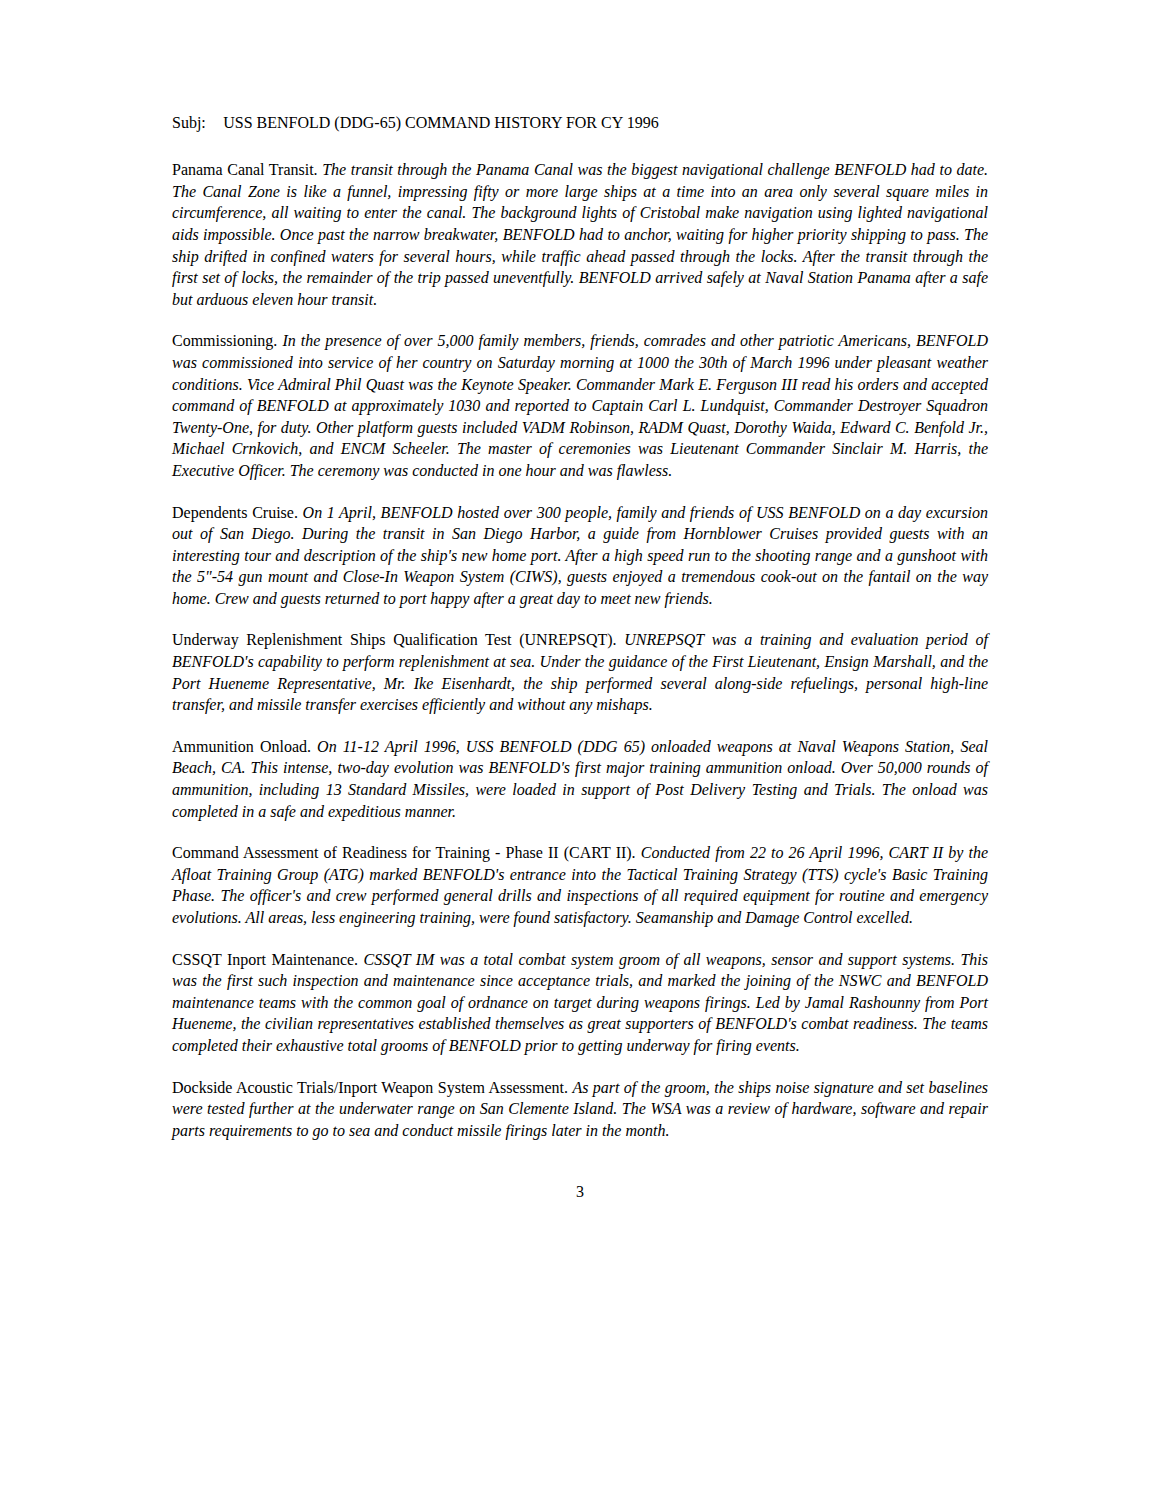Subj: USS BENFOLD (DDG-65) COMMAND HISTORY FOR CY 1996
Panama Canal Transit. The transit through the Panama Canal was the biggest navigational challenge BENFOLD had to date. The Canal Zone is like a funnel, impressing fifty or more large ships at a time into an area only several square miles in circumference, all waiting to enter the canal. The background lights of Cristobal make navigation using lighted navigational aids impossible. Once past the narrow breakwater, BENFOLD had to anchor, waiting for higher priority shipping to pass. The ship drifted in confined waters for several hours, while traffic ahead passed through the locks. After the transit through the first set of locks, the remainder of the trip passed uneventfully. BENFOLD arrived safely at Naval Station Panama after a safe but arduous eleven hour transit.
Commissioning. In the presence of over 5,000 family members, friends, comrades and other patriotic Americans, BENFOLD was commissioned into service of her country on Saturday morning at 1000 the 30th of March 1996 under pleasant weather conditions. Vice Admiral Phil Quast was the Keynote Speaker. Commander Mark E. Ferguson III read his orders and accepted command of BENFOLD at approximately 1030 and reported to Captain Carl L. Lundquist, Commander Destroyer Squadron Twenty-One, for duty. Other platform guests included VADM Robinson, RADM Quast, Dorothy Waida, Edward C. Benfold Jr., Michael Crnkovich, and ENCM Scheeler. The master of ceremonies was Lieutenant Commander Sinclair M. Harris, the Executive Officer. The ceremony was conducted in one hour and was flawless.
Dependents Cruise. On 1 April, BENFOLD hosted over 300 people, family and friends of USS BENFOLD on a day excursion out of San Diego. During the transit in San Diego Harbor, a guide from Hornblower Cruises provided guests with an interesting tour and description of the ship's new home port. After a high speed run to the shooting range and a gunshoot with the 5"-54 gun mount and Close-In Weapon System (CIWS), guests enjoyed a tremendous cook-out on the fantail on the way home. Crew and guests returned to port happy after a great day to meet new friends.
Underway Replenishment Ships Qualification Test (UNREPSQT). UNREPSQT was a training and evaluation period of BENFOLD's capability to perform replenishment at sea. Under the guidance of the First Lieutenant, Ensign Marshall, and the Port Hueneme Representative, Mr. Ike Eisenhardt, the ship performed several along-side refuelings, personal high-line transfer, and missile transfer exercises efficiently and without any mishaps.
Ammunition Onload. On 11-12 April 1996, USS BENFOLD (DDG 65) onloaded weapons at Naval Weapons Station, Seal Beach, CA. This intense, two-day evolution was BENFOLD's first major training ammunition onload. Over 50,000 rounds of ammunition, including 13 Standard Missiles, were loaded in support of Post Delivery Testing and Trials. The onload was completed in a safe and expeditious manner.
Command Assessment of Readiness for Training - Phase II (CART II). Conducted from 22 to 26 April 1996, CART II by the Afloat Training Group (ATG) marked BENFOLD's entrance into the Tactical Training Strategy (TTS) cycle's Basic Training Phase. The officer's and crew performed general drills and inspections of all required equipment for routine and emergency evolutions. All areas, less engineering training, were found satisfactory. Seamanship and Damage Control excelled.
CSSQT Inport Maintenance. CSSQT IM was a total combat system groom of all weapons, sensor and support systems. This was the first such inspection and maintenance since acceptance trials, and marked the joining of the NSWC and BENFOLD maintenance teams with the common goal of ordnance on target during weapons firings. Led by Jamal Rashounny from Port Hueneme, the civilian representatives established themselves as great supporters of BENFOLD's combat readiness. The teams completed their exhaustive total grooms of BENFOLD prior to getting underway for firing events.
Dockside Acoustic Trials/Inport Weapon System Assessment. As part of the groom, the ships noise signature and set baselines were tested further at the underwater range on San Clemente Island. The WSA was a review of hardware, software and repair parts requirements to go to sea and conduct missile firings later in the month.
3